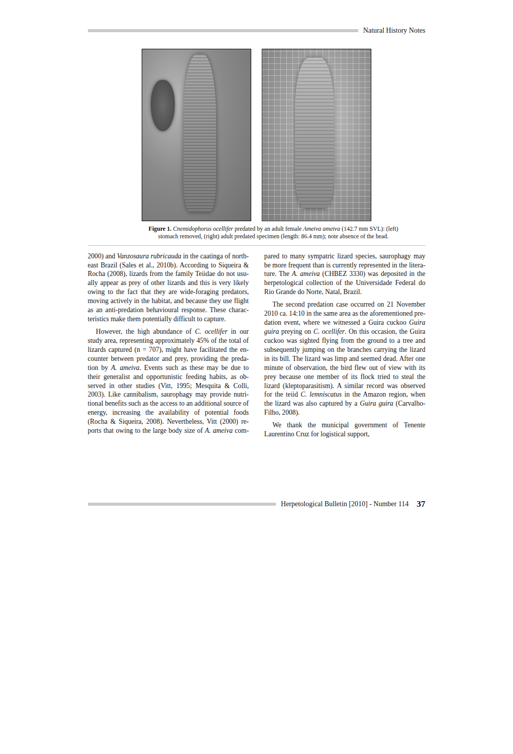Natural History Notes
Figure 1. Cnemidophorus ocellifer predated by an adult female Ameiva ameiva (142.7 mm SVL): (left) stomach removed, (right) adult predated specimen (length: 86.4 mm); note absence of the head.
2000) and Vanzosaura rubricauda in the caatinga of northeast Brazil (Sales et al., 2010b). According to Siqueira & Rocha (2008), lizards from the family Teiidae do not usually appear as prey of other lizards and this is very likely owing to the fact that they are wide-foraging predators, moving actively in the habitat, and because they use flight as an anti-predation behavioural response. These characteristics make them potentially difficult to capture.
However, the high abundance of C. ocellifer in our study area, representing approximately 45% of the total of lizards captured (n = 707), might have facilitated the encounter between predator and prey, providing the predation by A. ameiva. Events such as these may be due to their generalist and opportunistic feeding habits, as observed in other studies (Vitt, 1995; Mesquita & Colli, 2003). Like cannibalism, saurophagy may provide nutritional benefits such as the access to an additional source of energy, increasing the availability of potential foods (Rocha & Siqueira, 2008). Nevertheless, Vitt (2000) reports that owing to the large body size of A. ameiva compared to many sympatric lizard species, saurophagy may be more frequent than is currently represented in the literature. The A. ameiva (CHBEZ 3330) was deposited in the herpetological collection of the Universidade Federal do Rio Grande do Norte, Natal, Brazil.
The second predation case occurred on 21 November 2010 ca. 14:10 in the same area as the aforementioned predation event, where we witnessed a Guira cuckoo Guira guira preying on C. ocellifer. On this occasion, the Guira cuckoo was sighted flying from the ground to a tree and subsequently jumping on the branches carrying the lizard in its bill. The lizard was limp and seemed dead. After one minute of observation, the bird flew out of view with its prey because one member of its flock tried to steal the lizard (kleptoparasitism). A similar record was observed for the teiid C. lemniscatus in the Amazon region, when the lizard was also captured by a Guira guira (Carvalho-Filho, 2008).
We thank the municipal government of Tenente Laurentino Cruz for logistical support,
Herpetological Bulletin [2010] - Number 114
37